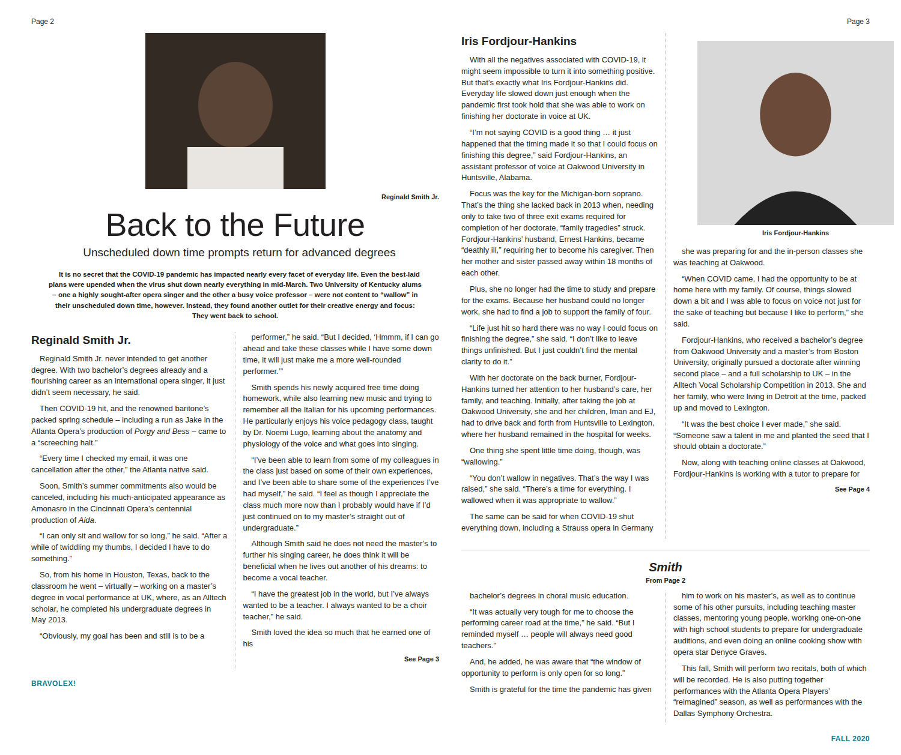Page 2
Reginald Smith Jr.
Back to the Future
Unscheduled down time prompts return for advanced degrees
It is no secret that the COVID-19 pandemic has impacted nearly every facet of everyday life. Even the best-laid plans were upended when the virus shut down nearly everything in mid-March. Two University of Kentucky alums – one a highly sought-after opera singer and the other a busy voice professor – were not content to “wallow” in their unscheduled down time, however. In­stead, they found another outlet for their creative energy and focus: They went back to school.
Reginald Smith Jr.
Reginald Smith Jr. never intended to get another degree. With two bachelor’s degrees already and a flourishing career as an international opera singer, it just didn’t seem necessary, he said.
Then COVID-19 hit, and the renowned baritone’s packed spring schedule – including a run as Jake in the Atlanta Opera’s production of Porgy and Bess – came to a “screeching halt.”
“Every time I checked my email, it was one cancellation after the other,” the Atlanta native said.
Soon, Smith’s summer commitments also would be canceled, including his much-anticipated appearance as Amonasro in the Cincinnati Opera’s centennial production of Aida.
“I can only sit and wallow for so long,” he said. “After a while of twiddling my thumbs, I decided I have to do something.”
So, from his home in Houston, Texas, back to the classroom he went – virtually – working on a master’s degree in vocal performance at UK, where, as an Alltech scholar, he completed his undergraduate degrees in May 2013.
“Obviously, my goal has been and still is to be a
performer,” he said. “But I decided, ‘Hmmm, if I can go ahead and take these classes while I have some down time, it will just make me a more well-rounded performer.’”
Smith spends his newly acquired free time doing homework, while also learning new music and trying to remember all the Italian for his upcoming performances. He particularly enjoys his voice pedagogy class, taught by Dr. Noemi Lugo, learning about the anatomy and physiology of the voice and what goes into singing.
“I’ve been able to learn from some of my colleagues in the class just based on some of their own experiences, and I’ve been able to share some of the experiences I’ve had myself,” he said. “I feel as though I appreciate the class much more now than I probably would have if I’d just continued on to my master’s straight out of undergraduate.”
Although Smith said he does not need the master’s to further his singing career, he does think it will be beneficial when he lives out another of his dreams: to become a vocal teacher.
“I have the greatest job in the world, but I’ve always wanted to be a teacher. I always wanted to be a choir teacher,” he said.
Smith loved the idea so much that he earned one of his
See Page 3
BRAVOLEX!
Page 3
Iris Fordjour-Hankins
With all the negatives associated with COVID-19, it might seem impossible to turn it into something positive. But that’s exactly what Iris Fordjour-Hankins did. Everyday life slowed down just enough when the pandemic first took hold that she was able to work on finishing her doctorate in voice at UK.
“I’m not saying COVID is a good thing … it just happened that the timing made it so that I could focus on finishing this degree,” said Fordjour-Hankins, an assistant professor of voice at Oakwood University in Huntsville, Alabama.
Focus was the key for the Michigan-born soprano. That’s the thing she lacked back in 2013 when, needing only to take two of three exit exams required for completion of her doctorate, “family tragedies” struck. Fordjour-Hankins’ husband, Ernest Hankins, became “deathly ill,” requiring her to become his caregiver. Then her mother and sister passed away within 18 months of each other.
Plus, she no longer had the time to study and prepare for the exams. Because her husband could no longer work, she had to find a job to support the family of four.
“Life just hit so hard there was no way I could focus on finishing the degree,” she said. “I don’t like to leave things unfinished. But I just couldn’t find the mental clarity to do it.”
With her doctorate on the back burner, Fordjour-Hankins turned her attention to her husband’s care, her family, and teaching. Initially, after taking the job at Oakwood University, she and her children, Iman and EJ, had to drive back and forth from Huntsville to Lexington, where her husband remained in the hospital for weeks.
One thing she spent little time doing, though, was “wallowing.”
“You don’t wallow in negatives. That’s the way I was raised,” she said. “There’s a time for everything. I wallowed when it was appropriate to wallow.”
The same can be said for when COVID-19 shut everything down, including a Strauss opera in Germany
Iris Fordjour-Hankins
she was preparing for and the in-person classes she was teaching at Oakwood.
“When COVID came, I had the opportunity to be at home here with my family. Of course, things slowed down a bit and I was able to focus on voice not just for the sake of teaching but because I like to perform,” she said.
Fordjour-Hankins, who received a bachelor’s degree from Oakwood University and a master’s from Boston University, originally pursued a doctorate after winning second place – and a full scholarship to UK – in the Alltech Vocal Scholarship Competition in 2013. She and her family, who were living in Detroit at the time, packed up and moved to Lexington.
“It was the best choice I ever made,” she said. “Someone saw a talent in me and planted the seed that I should obtain a doctorate.”
Now, along with teaching online classes at Oakwood, Fordjour-Hankins is working with a tutor to prepare for
See Page 4
Smith From Page 2
bachelor’s degrees in choral music education.
“It was actually very tough for me to choose the performing career road at the time,” he said. “But I reminded myself … people will always need good teachers.”
And, he added, he was aware that “the window of opportunity to perform is only open for so long.”
Smith is grateful for the time the pandemic has given
him to work on his master’s, as well as to continue some of his other pursuits, including teaching master classes, mentoring young people, working one-on-one with high school students to prepare for undergraduate auditions, and even doing an online cooking show with opera star Denyce Graves.
This fall, Smith will perform two recitals, both of which will be recorded. He is also putting together performances with the Atlanta Opera Players’ “reimagined” season, as well as performances with the Dallas Symphony Orchestra.
FALL 2020